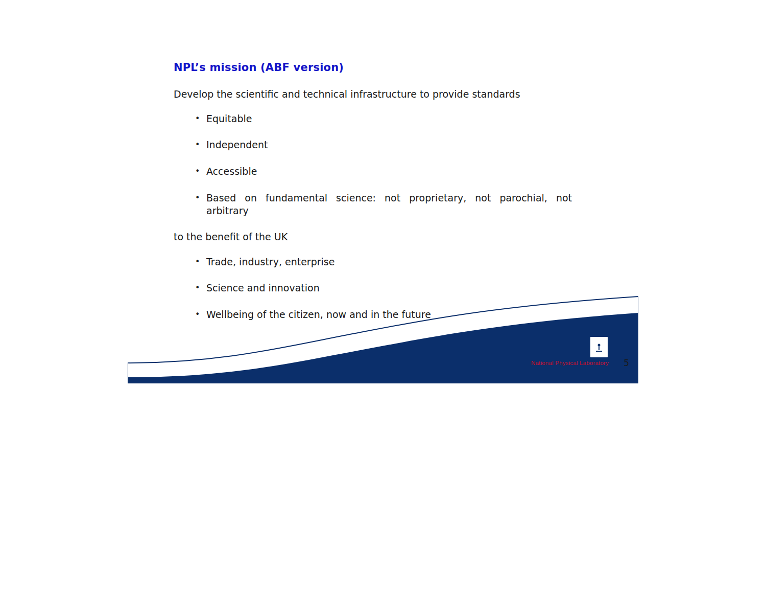NPL’s mission (ABF version)
Develop the scientific and technical infrastructure to provide standards
Equitable
Independent
Accessible
Based on fundamental science: not proprietary, not parochial, not arbitrary
to the benefit of the UK
Trade, industry, enterprise
Science and innovation
Wellbeing of the citizen, now and in the future
NPL
National Physical Laboratory
5